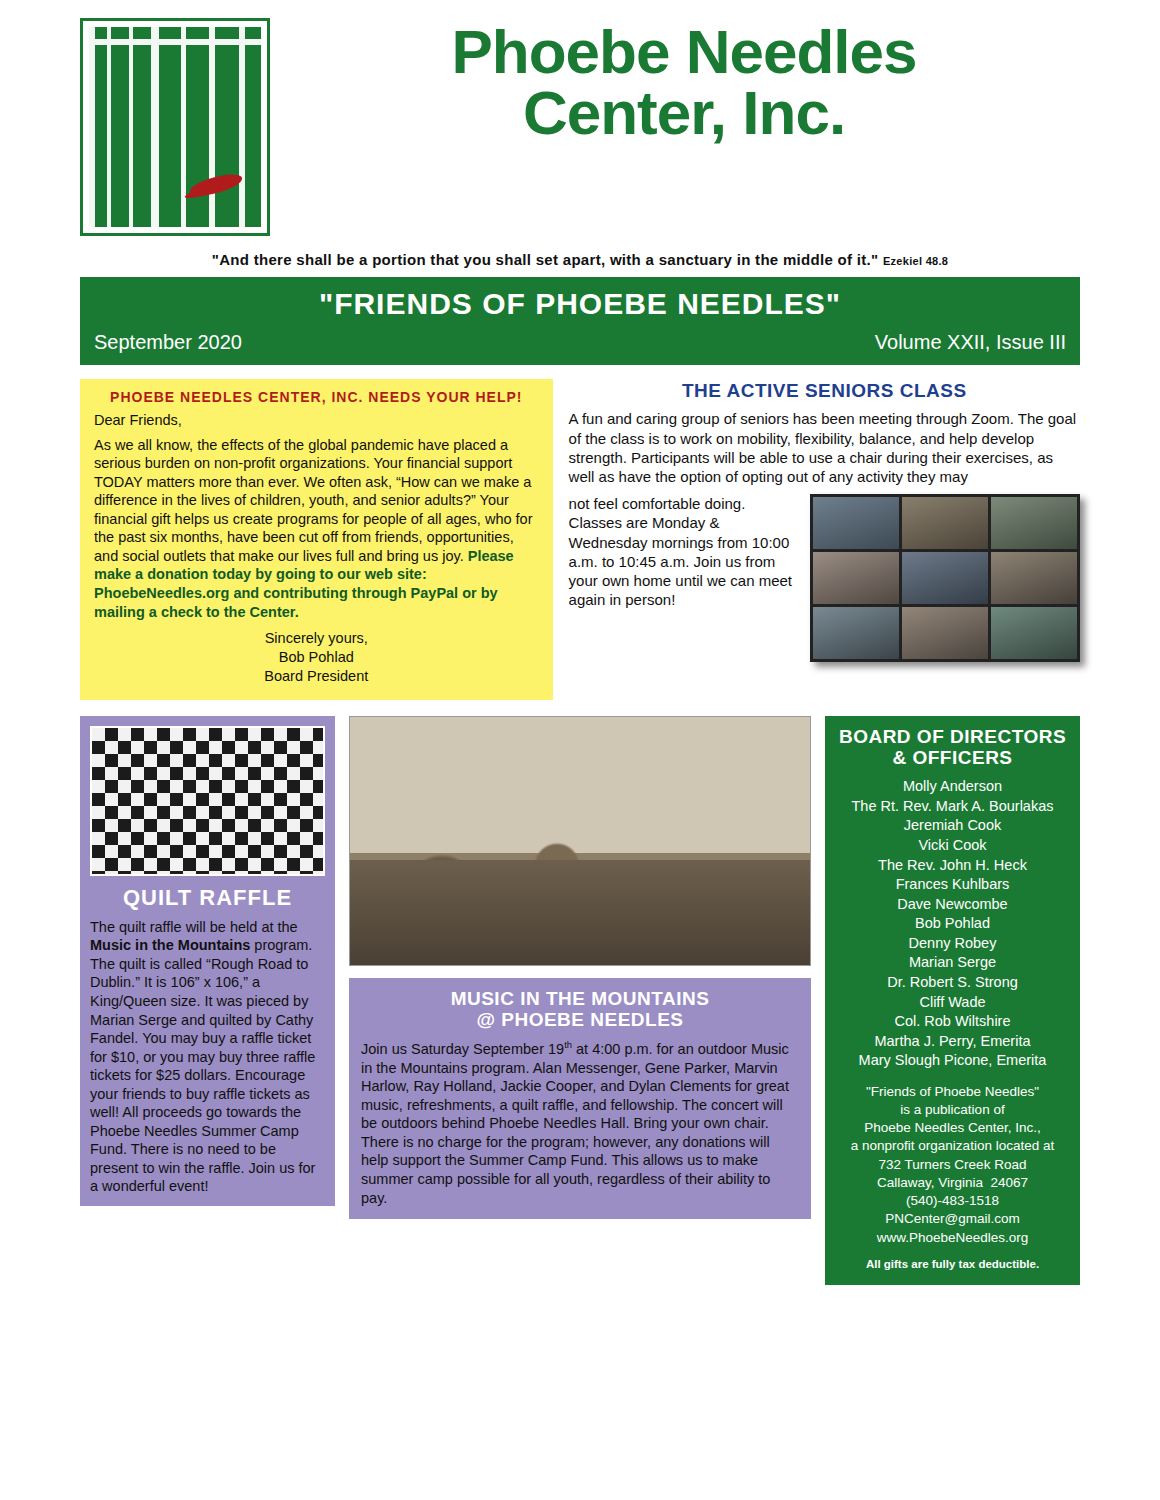Phoebe Needles
Center, Inc.
"And there shall be a portion that you shall set apart, with a sanctuary in the middle of it." Ezekiel 48.8
"FRIENDS OF PHOEBE NEEDLES"
September 2020 Volume XXII, Issue III
PHOEBE NEEDLES CENTER, INC. NEEDS YOUR HELP!
Dear Friends,
As we all know, the effects of the global pandemic have placed a serious burden on non-profit organizations. Your financial support TODAY matters more than ever. We often ask, “How can we make a difference in the lives of children, youth, and senior adults?” Your financial gift helps us create programs for people of all ages, who for the past six months, have been cut off from friends, opportunities, and social outlets that make our lives full and bring us joy. Please make a donation today by going to our web site: PhoebeNeedles.org and contributing through PayPal or by mailing a check to the Center.
Sincerely yours,
Bob Pohlad
Board President
THE ACTIVE SENIORS CLASS
A fun and caring group of seniors has been meeting through Zoom. The goal of the class is to work on mobility, flexibility, balance, and help develop strength. Participants will be able to use a chair during their exercises, as well as have the option of opting out of any activity they may
not feel comfortable doing. Classes are Monday & Wednesday mornings from 10:00 a.m. to 10:45 a.m. Join us from your own home until we can meet again in person!
QUILT RAFFLE
The quilt raffle will be held at the Music in the Mountains program. The quilt is called “Rough Road to Dublin.” It is 106” x 106,” a King/Queen size. It was pieced by Marian Serge and quilted by Cathy Fandel. You may buy a raffle ticket for $10, or you may buy three raffle tickets for $25 dollars. Encourage your friends to buy raffle tickets as well! All proceeds go towards the Phoebe Needles Summer Camp Fund. There is no need to be present to win the raffle. Join us for a wonderful event!
MUSIC IN THE MOUNTAINS
@ PHOEBE NEEDLES
Join us Saturday September 19th at 4:00 p.m. for an outdoor Music in the Mountains program. Alan Messenger, Gene Parker, Marvin Harlow, Ray Holland, Jackie Cooper, and Dylan Clements for great music, refreshments, a quilt raffle, and fellowship. The concert will be outdoors behind Phoebe Needles Hall. Bring your own chair. There is no charge for the program; however, any donations will help support the Summer Camp Fund. This allows us to make summer camp possible for all youth, regardless of their ability to pay.
BOARD OF DIRECTORS
& OFFICERS
Molly Anderson
The Rt. Rev. Mark A. Bourlakas
Jeremiah Cook
Vicki Cook
The Rev. John H. Heck
Frances Kuhlbars
Dave Newcombe
Bob Pohlad
Denny Robey
Marian Serge
Dr. Robert S. Strong
Cliff Wade
Col. Rob Wiltshire
Martha J. Perry, Emerita
Mary Slough Picone, Emerita
"Friends of Phoebe Needles"
is a publication of
Phoebe Needles Center, Inc.,
a nonprofit organization located at
732 Turners Creek Road
Callaway, Virginia 24067
(540)-483-1518
PNCenter@gmail.com
www.PhoebeNeedles.org
All gifts are fully tax deductible.